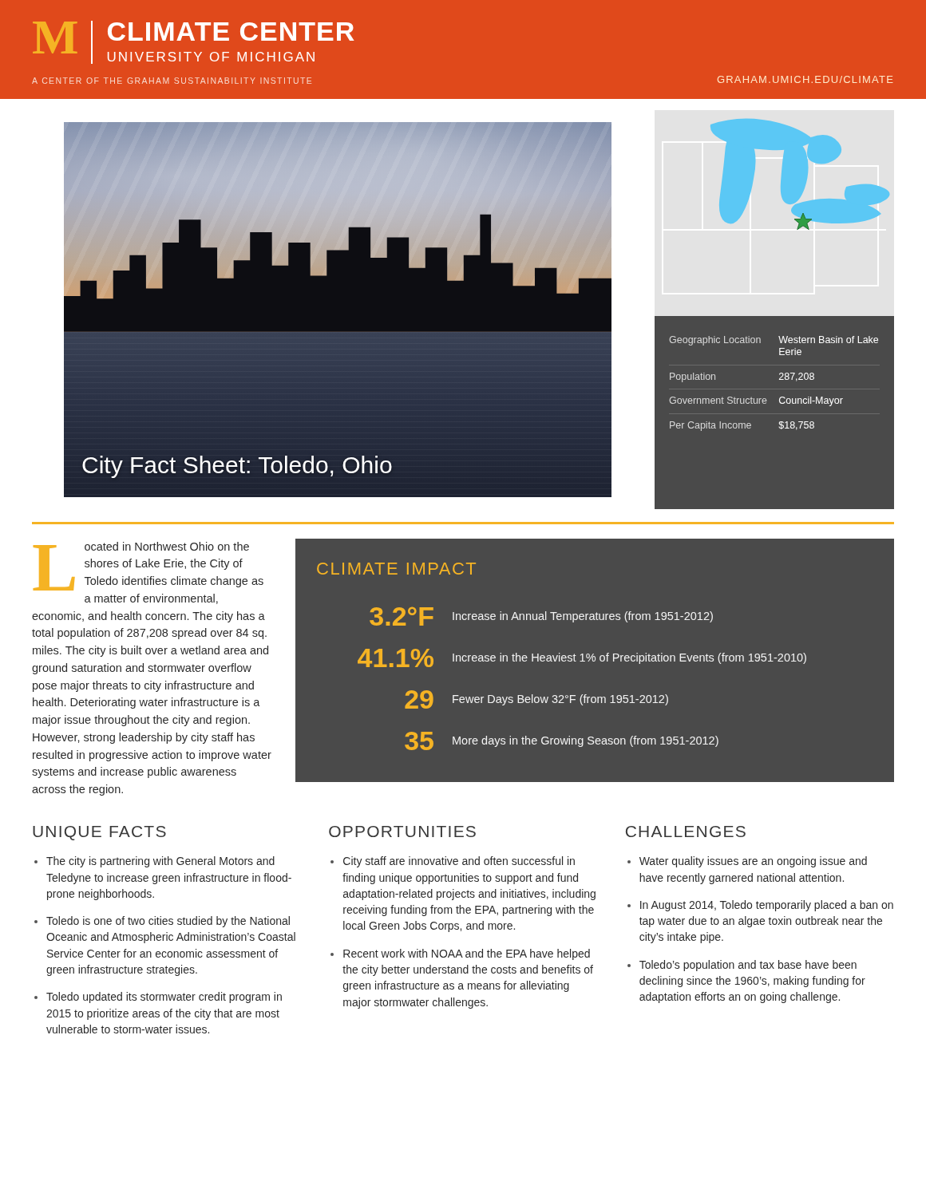M
CLIMATE CENTER
UNIVERSITY OF MICHIGAN
A Center of the Graham Sustainability Institute
GRAHAM.UMICH.EDU/CLIMATE
City Fact Sheet: Toledo, Ohio
| Geographic Location | Western Basin of Lake Eerie |
| Population | 287,208 |
| Government Structure | Council-Mayor |
| Per Capita Income | $18,758 |
Located in Northwest Ohio on the shores of Lake Erie, the City of Toledo identifies climate change as a matter of environmental, economic, and health concern. The city has a total population of 287,208 spread over 84 sq. miles. The city is built over a wetland area and ground saturation and stormwater overflow pose major threats to city infrastructure and health. Deteriorating water infrastructure is a major issue throughout the city and region. However, strong leadership by city staff has resulted in progressive action to improve water systems and increase public awareness across the region.
CLIMATE IMPACT
| 3.2°F | Increase in Annual Temperatures (from 1951-2012) |
| 41.1% | Increase in the Heaviest 1% of Precipitation Events (from 1951-2010) |
| 29 | Fewer Days Below 32°F (from 1951-2012) |
| 35 | More days in the Growing Season (from 1951-2012) |
UNIQUE FACTS
The city is partnering with General Motors and Teledyne to increase green infrastructure in flood-prone neighborhoods.
Toledo is one of two cities studied by the National Oceanic and Atmospheric Administration’s Coastal Service Center for an economic assessment of green infrastructure strategies.
Toledo updated its stormwater credit program in 2015 to prioritize areas of the city that are most vulnerable to storm-water issues.
OPPORTUNITIES
City staff are innovative and often successful in finding unique opportunities to support and fund adaptation-related projects and initiatives, including receiving funding from the EPA, partnering with the local Green Jobs Corps, and more.
Recent work with NOAA and the EPA have helped the city better understand the costs and benefits of green infrastructure as a means for alleviating major stormwater challenges.
CHALLENGES
Water quality issues are an ongoing issue and have recently garnered national attention.
In August 2014, Toledo temporarily placed a ban on tap water due to an algae toxin outbreak near the city’s intake pipe.
Toledo’s population and tax base have been declining since the 1960’s, making funding for adaptation efforts an on going challenge.